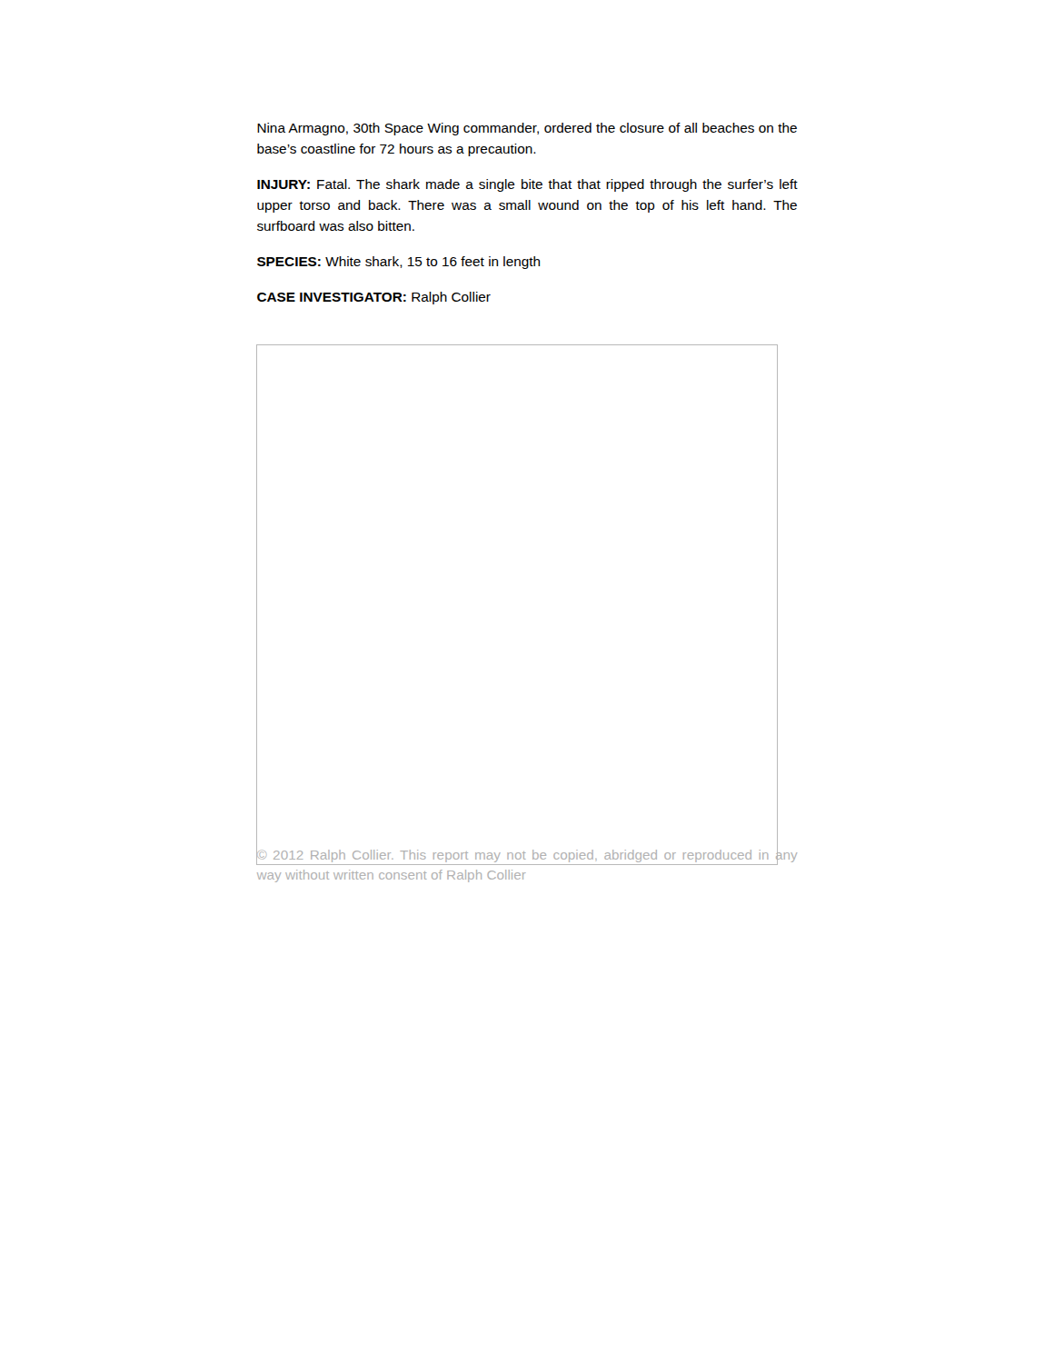Nina Armagno, 30th Space Wing commander, ordered the closure of all beaches on the base’s coastline for 72 hours as a precaution.
INJURY: Fatal. The shark made a single bite that that ripped through the surfer’s left upper torso and back. There was a small wound on the top of his left hand. The surfboard was also bitten.
SPECIES: White shark, 15 to 16 feet in length
CASE INVESTIGATOR: Ralph Collier
© 2012 Ralph Collier. This report may not be copied, abridged or reproduced in any way without written consent of Ralph Collier